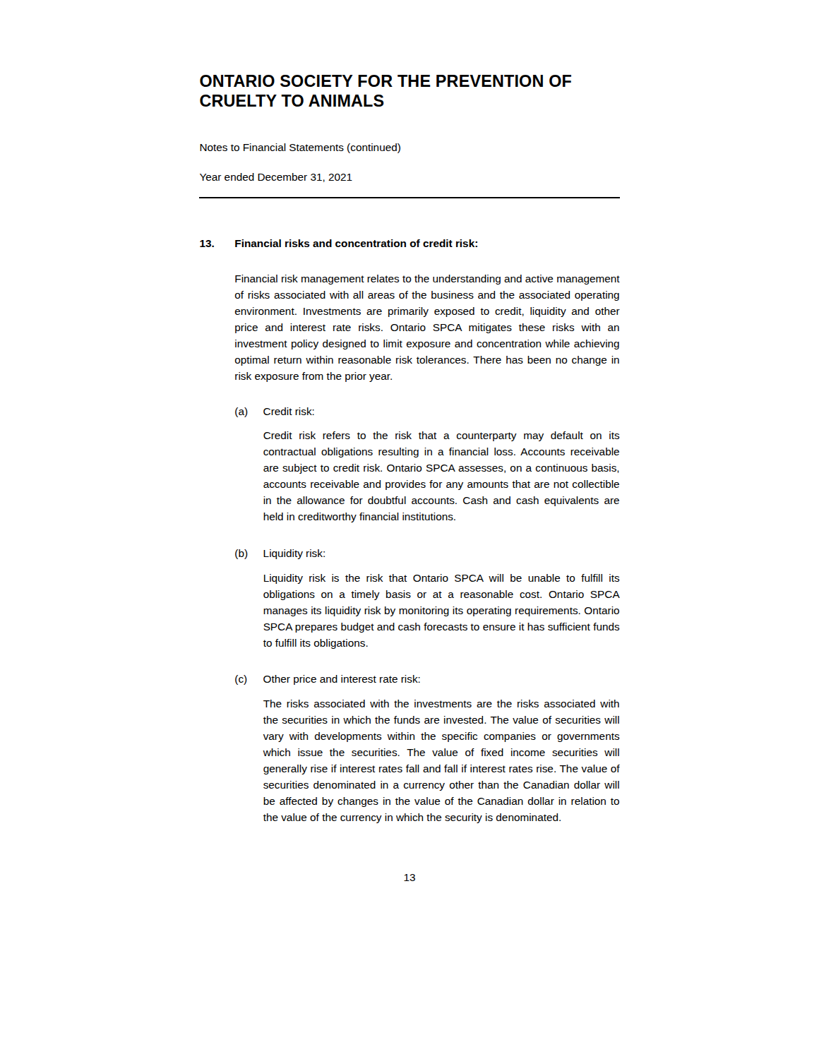ONTARIO SOCIETY FOR THE PREVENTION OF
CRUELTY TO ANIMALS
Notes to Financial Statements (continued)
Year ended December 31, 2021
13.
Financial risks and concentration of credit risk:
Financial risk management relates to the understanding and active management of risks associated with all areas of the business and the associated operating environment. Investments are primarily exposed to credit, liquidity and other price and interest rate risks. Ontario SPCA mitigates these risks with an investment policy designed to limit exposure and concentration while achieving optimal return within reasonable risk tolerances. There has been no change in risk exposure from the prior year.
(a)
Credit risk:
Credit risk refers to the risk that a counterparty may default on its contractual obligations resulting in a financial loss. Accounts receivable are subject to credit risk. Ontario SPCA assesses, on a continuous basis, accounts receivable and provides for any amounts that are not collectible in the allowance for doubtful accounts. Cash and cash equivalents are held in creditworthy financial institutions.
(b)
Liquidity risk:
Liquidity risk is the risk that Ontario SPCA will be unable to fulfill its obligations on a timely basis or at a reasonable cost. Ontario SPCA manages its liquidity risk by monitoring its operating requirements. Ontario SPCA prepares budget and cash forecasts to ensure it has sufficient funds to fulfill its obligations.
(c)
Other price and interest rate risk:
The risks associated with the investments are the risks associated with the securities in which the funds are invested. The value of securities will vary with developments within the specific companies or governments which issue the securities. The value of fixed income securities will generally rise if interest rates fall and fall if interest rates rise. The value of securities denominated in a currency other than the Canadian dollar will be affected by changes in the value of the Canadian dollar in relation to the value of the currency in which the security is denominated.
13